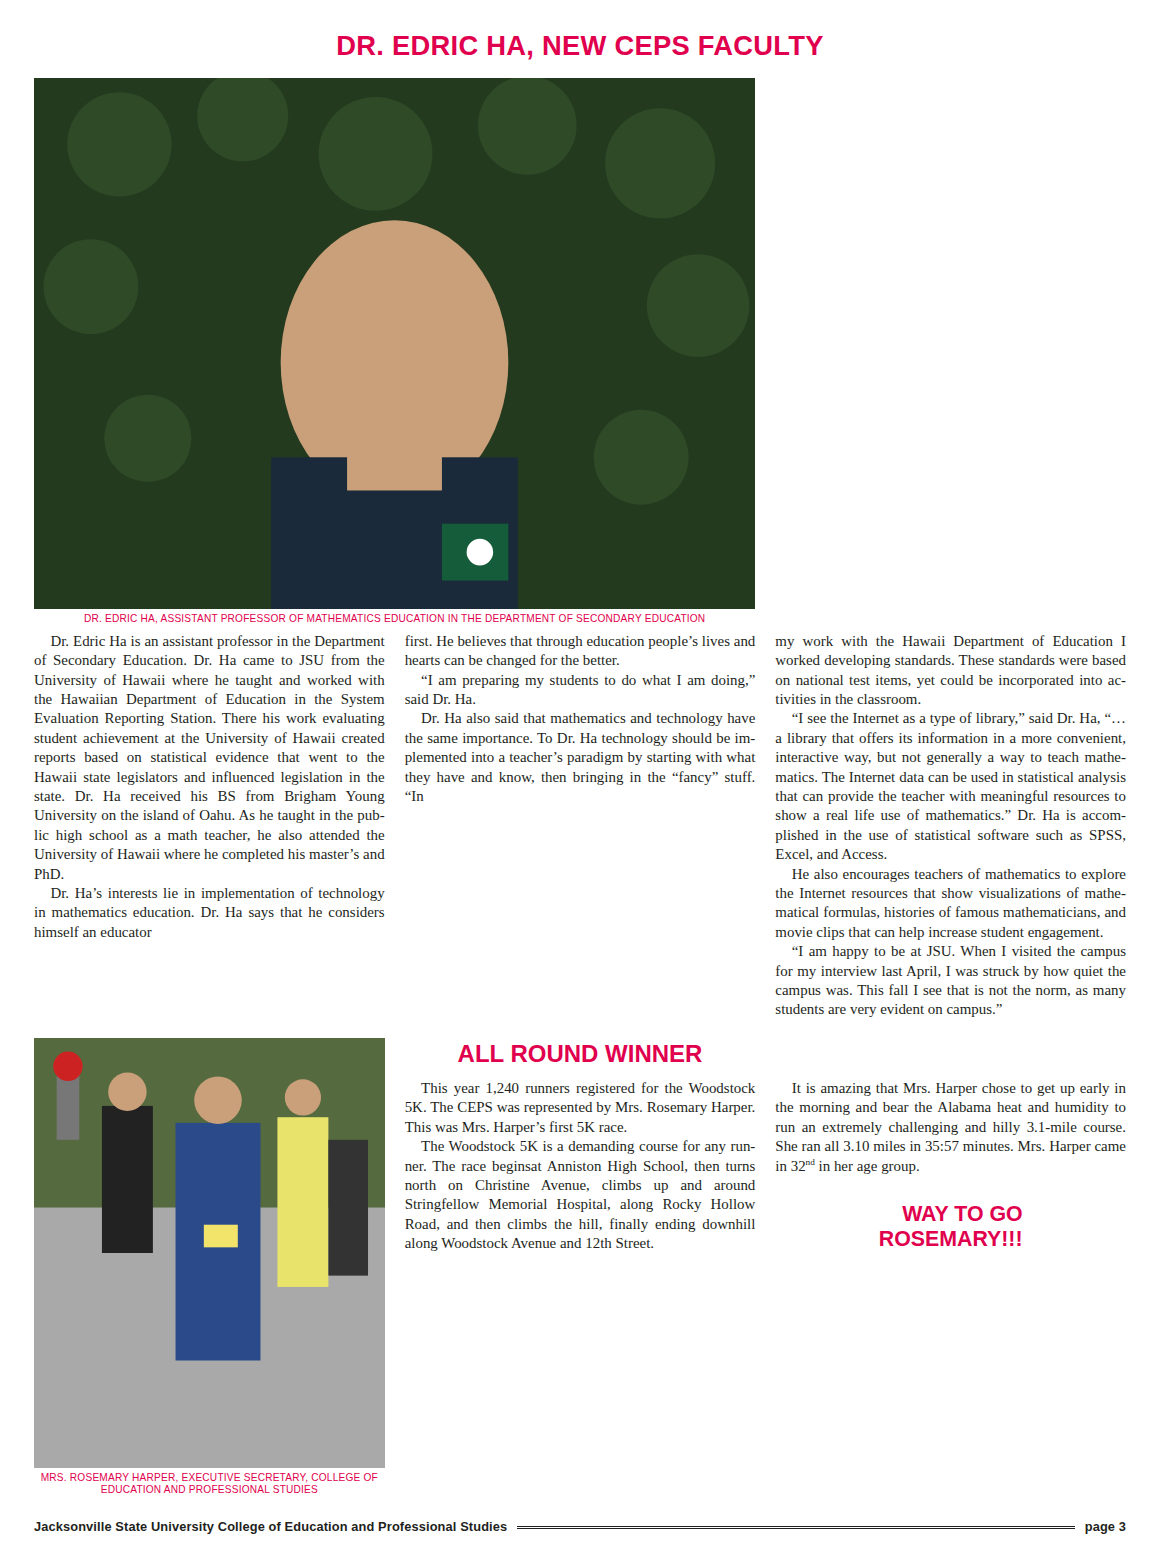Dr. Edric Ha, New CEPS Faculty
Dr. Edric Ha, Assistant Professor of Mathematics Education in the Department of Secondary Education
Dr. Edric Ha is an assistant professor in the Department of Secondary Education. Dr. Ha came to JSU from the University of Hawaii where he taught and worked with the Hawaiian Department of Education in the System Evaluation Reporting Station. There his work evaluating student achievement at the University of Hawaii created reports based on statistical evidence that went to the Hawaii state legislators and influenced legislation in the state. Dr. Ha received his BS from Brigham Young University on the island of Oahu. As he taught in the public high school as a math teacher, he also attended the University of Hawaii where he completed his master’s and PhD.
Dr. Ha’s interests lie in implementation of technology in mathematics education. Dr. Ha says that he considers himself an educator
first. He believes that through education people’s lives and hearts can be changed for the better.
“I am preparing my students to do what I am doing,” said Dr. Ha.
Dr. Ha also said that mathematics and technology have the same importance. To Dr. Ha technology should be implemented into a teacher’s paradigm by starting with what they have and know, then bringing in the “fancy” stuff. “In
my work with the Hawaii Department of Education I worked developing standards. These standards were based on national test items, yet could be incorporated into activities in the classroom.
“I see the Internet as a type of library,” said Dr. Ha, “…a library that offers its information in a more convenient, interactive way, but not generally a way to teach mathematics. The Internet data can be used in statistical analysis that can provide the teacher with meaningful resources to show a real life use of mathematics.” Dr. Ha is accomplished in the use of statistical software such as SPSS, Excel, and Access.
He also encourages teachers of mathematics to explore the Internet resources that show visualizations of mathematical formulas, histories of famous mathematicians, and movie clips that can help increase student engagement.
“I am happy to be at JSU. When I visited the campus for my interview last April, I was struck by how quiet the campus was. This fall I see that is not the norm, as many students are very evident on campus.”
Mrs. Rosemary Harper, Executive Secretary, College of Education and Professional Studies
All Round Winner
This year 1,240 runners registered for the Woodstock 5K. The CEPS was represented by Mrs. Rosemary Harper. This was Mrs. Harper’s first 5K race.
The Woodstock 5K is a demanding course for any runner. The race beginsat Anniston High School, then turns north on Christine Avenue, climbs up and around Stringfellow Memorial Hospital, along Rocky Hollow Road, and then climbs the hill, finally ending downhill along Woodstock Avenue and 12th Street.
All Round Winner
It is amazing that Mrs. Harper chose to get up early in the morning and bear the Alabama heat and humidity to run an extremely challenging and hilly 3.1-mile course. She ran all 3.10 miles in 35:57 minutes. Mrs. Harper came in 32nd in her age group.
Way to go
Rosemary!!!
Jacksonville State University College of Education and Professional Studies page 3